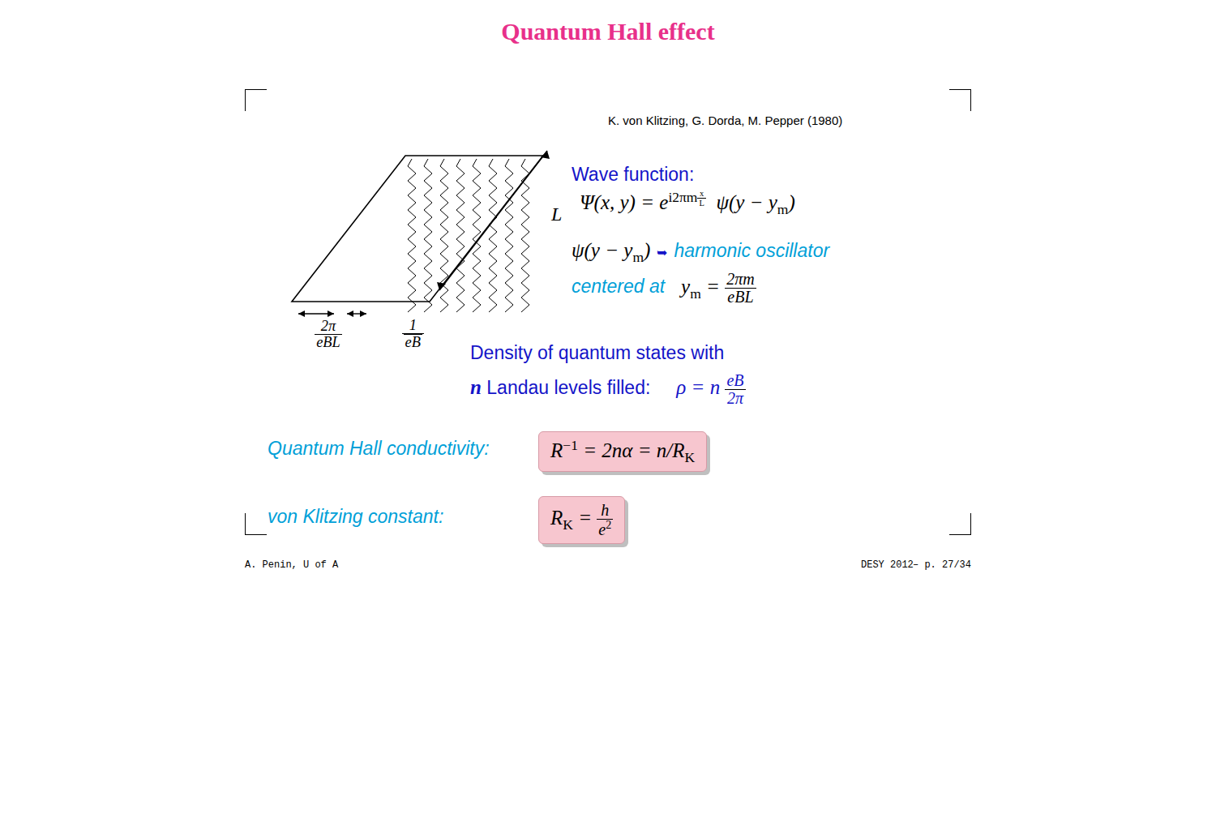Quantum Hall effect
K. von Klitzing, G. Dorda, M. Pepper (1980)
L
2π eBL 1 eB
Wave function:
Ψ(x, y) = ei2πmxL ψ(y − ym)
ψ(y − ym) ➥ harmonic oscillator
centered at ym = 2πm eBL
Density of quantum states with
n Landau levels filled: ρ = n eB 2π
Quantum Hall conductivity: R−1 = 2nα = n/RK
von Klitzing constant: RK = he2
A. Penin, U of A DESY 2012 – p. 27/34